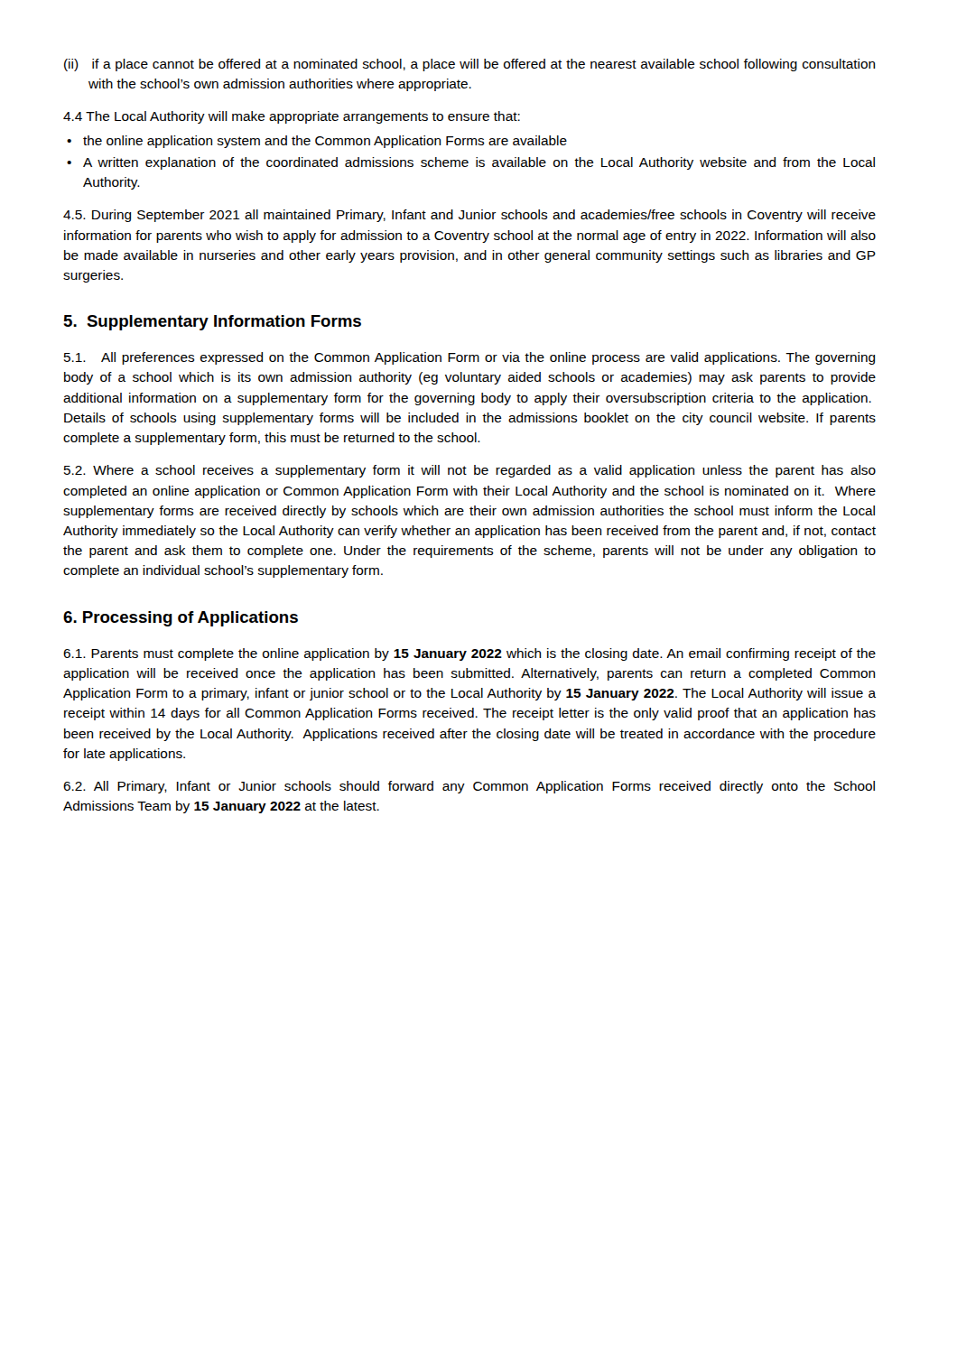(ii) if a place cannot be offered at a nominated school, a place will be offered at the nearest available school following consultation with the school’s own admission authorities where appropriate.
4.4 The Local Authority will make appropriate arrangements to ensure that:
the online application system and the Common Application Forms are available
A written explanation of the coordinated admissions scheme is available on the Local Authority website and from the Local Authority.
4.5. During September 2021 all maintained Primary, Infant and Junior schools and academies/free schools in Coventry will receive information for parents who wish to apply for admission to a Coventry school at the normal age of entry in 2022. Information will also be made available in nurseries and other early years provision, and in other general community settings such as libraries and GP surgeries.
5. Supplementary Information Forms
5.1. All preferences expressed on the Common Application Form or via the online process are valid applications. The governing body of a school which is its own admission authority (eg voluntary aided schools or academies) may ask parents to provide additional information on a supplementary form for the governing body to apply their oversubscription criteria to the application. Details of schools using supplementary forms will be included in the admissions booklet on the city council website. If parents complete a supplementary form, this must be returned to the school.
5.2. Where a school receives a supplementary form it will not be regarded as a valid application unless the parent has also completed an online application or Common Application Form with their Local Authority and the school is nominated on it. Where supplementary forms are received directly by schools which are their own admission authorities the school must inform the Local Authority immediately so the Local Authority can verify whether an application has been received from the parent and, if not, contact the parent and ask them to complete one. Under the requirements of the scheme, parents will not be under any obligation to complete an individual school’s supplementary form.
6. Processing of Applications
6.1. Parents must complete the online application by 15 January 2022 which is the closing date. An email confirming receipt of the application will be received once the application has been submitted. Alternatively, parents can return a completed Common Application Form to a primary, infant or junior school or to the Local Authority by 15 January 2022. The Local Authority will issue a receipt within 14 days for all Common Application Forms received. The receipt letter is the only valid proof that an application has been received by the Local Authority. Applications received after the closing date will be treated in accordance with the procedure for late applications.
6.2. All Primary, Infant or Junior schools should forward any Common Application Forms received directly onto the School Admissions Team by 15 January 2022 at the latest.